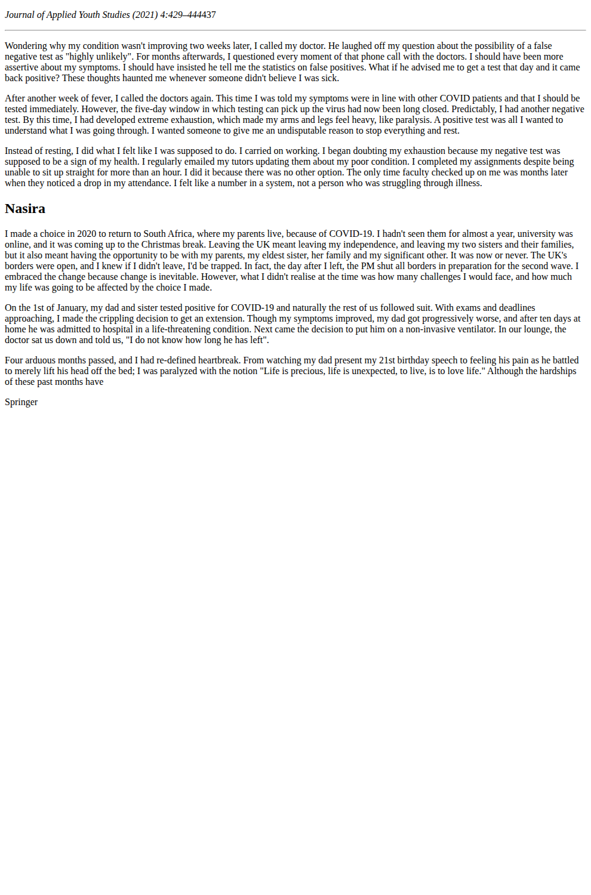Journal of Applied Youth Studies (2021) 4:429–444437
Wondering why my condition wasn't improving two weeks later, I called my doctor. He laughed off my question about the possibility of a false negative test as "highly unlikely". For months afterwards, I questioned every moment of that phone call with the doctors. I should have been more assertive about my symptoms. I should have insisted he tell me the statistics on false positives. What if he advised me to get a test that day and it came back positive? These thoughts haunted me whenever someone didn't believe I was sick.
After another week of fever, I called the doctors again. This time I was told my symptoms were in line with other COVID patients and that I should be tested immediately. However, the five-day window in which testing can pick up the virus had now been long closed. Predictably, I had another negative test. By this time, I had developed extreme exhaustion, which made my arms and legs feel heavy, like paralysis. A positive test was all I wanted to understand what I was going through. I wanted someone to give me an undisputable reason to stop everything and rest.
Instead of resting, I did what I felt like I was supposed to do. I carried on working. I began doubting my exhaustion because my negative test was supposed to be a sign of my health. I regularly emailed my tutors updating them about my poor condition. I completed my assignments despite being unable to sit up straight for more than an hour. I did it because there was no other option. The only time faculty checked up on me was months later when they noticed a drop in my attendance. I felt like a number in a system, not a person who was struggling through illness.
Nasira
I made a choice in 2020 to return to South Africa, where my parents live, because of COVID-19. I hadn't seen them for almost a year, university was online, and it was coming up to the Christmas break. Leaving the UK meant leaving my independence, and leaving my two sisters and their families, but it also meant having the opportunity to be with my parents, my eldest sister, her family and my significant other. It was now or never. The UK's borders were open, and I knew if I didn't leave, I'd be trapped. In fact, the day after I left, the PM shut all borders in preparation for the second wave. I embraced the change because change is inevitable. However, what I didn't realise at the time was how many challenges I would face, and how much my life was going to be affected by the choice I made.
On the 1st of January, my dad and sister tested positive for COVID-19 and naturally the rest of us followed suit. With exams and deadlines approaching, I made the crippling decision to get an extension. Though my symptoms improved, my dad got progressively worse, and after ten days at home he was admitted to hospital in a life-threatening condition. Next came the decision to put him on a non-invasive ventilator. In our lounge, the doctor sat us down and told us, "I do not know how long he has left".
Four arduous months passed, and I had re-defined heartbreak. From watching my dad present my 21st birthday speech to feeling his pain as he battled to merely lift his head off the bed; I was paralyzed with the notion "Life is precious, life is unexpected, to live, is to love life." Although the hardships of these past months have
Springer